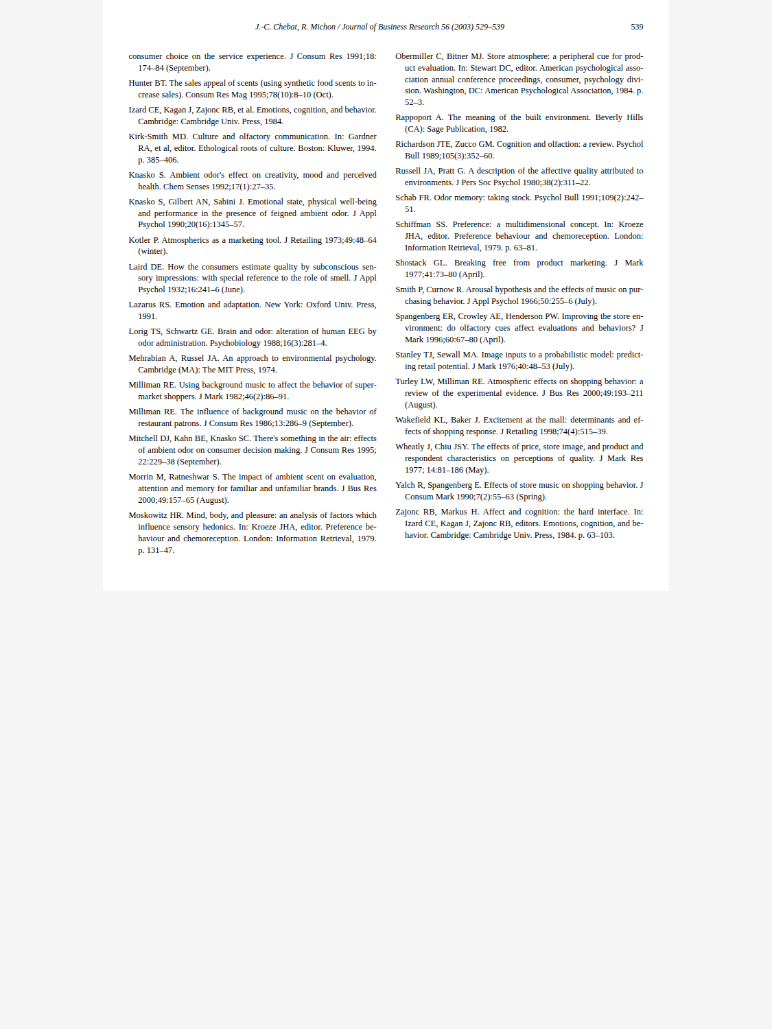J.-C. Chebat, R. Michon / Journal of Business Research 56 (2003) 529–539 539
consumer choice on the service experience. J Consum Res 1991;18: 174–84 (September).
Hunter BT. The sales appeal of scents (using synthetic food scents to increase sales). Consum Res Mag 1995;78(10):8–10 (Oct).
Izard CE, Kagan J, Zajonc RB, et al. Emotions, cognition, and behavior. Cambridge: Cambridge Univ. Press, 1984.
Kirk-Smith MD. Culture and olfactory communication. In: Gardner RA, et al, editor. Ethological roots of culture. Boston: Kluwer, 1994. p. 385–406.
Knasko S. Ambient odor's effect on creativity, mood and perceived health. Chem Senses 1992;17(1):27–35.
Knasko S, Gilbert AN, Sabini J. Emotional state, physical well-being and performance in the presence of feigned ambient odor. J Appl Psychol 1990;20(16):1345–57.
Kotler P. Atmospherics as a marketing tool. J Retailing 1973;49:48–64 (winter).
Laird DE. How the consumers estimate quality by subconscious sensory impressions: with special reference to the role of smell. J Appl Psychol 1932;16:241–6 (June).
Lazarus RS. Emotion and adaptation. New York: Oxford Univ. Press, 1991.
Lorig TS, Schwartz GE. Brain and odor: alteration of human EEG by odor administration. Psychobiology 1988;16(3):281–4.
Mehrabian A, Russel JA. An approach to environmental psychology. Cambridge (MA): The MIT Press, 1974.
Milliman RE. Using background music to affect the behavior of supermarket shoppers. J Mark 1982;46(2):86–91.
Milliman RE. The influence of background music on the behavior of restaurant patrons. J Consum Res 1986;13:286–9 (September).
Mitchell DJ, Kahn BE, Knasko SC. There's something in the air: effects of ambient odor on consumer decision making. J Consum Res 1995; 22:229–38 (September).
Morrin M, Ratneshwar S. The impact of ambient scent on evaluation, attention and memory for familiar and unfamiliar brands. J Bus Res 2000;49:157–65 (August).
Moskowitz HR. Mind, body, and pleasure: an analysis of factors which influence sensory hedonics. In: Kroeze JHA, editor. Preference behaviour and chemoreception. London: Information Retrieval, 1979. p. 131–47.
Obermiller C, Bitner MJ. Store atmosphere: a peripheral cue for product evaluation. In: Stewart DC, editor. American psychological association annual conference proceedings, consumer, psychology division. Washington, DC: American Psychological Association, 1984. p. 52–3.
Rappoport A. The meaning of the built environment. Beverly Hills (CA): Sage Publication, 1982.
Richardson JTE, Zucco GM. Cognition and olfaction: a review. Psychol Bull 1989;105(3):352–60.
Russell JA, Pratt G. A description of the affective quality attributed to environments. J Pers Soc Psychol 1980;38(2):311–22.
Schab FR. Odor memory: taking stock. Psychol Bull 1991;109(2):242–51.
Schiffman SS. Preference: a multidimensional concept. In: Kroeze JHA, editor. Preference behaviour and chemoreception. London: Information Retrieval, 1979. p. 63–81.
Shostack GL. Breaking free from product marketing. J Mark 1977;41:73–80 (April).
Smith P, Curnow R. Arousal hypothesis and the effects of music on purchasing behavior. J Appl Psychol 1966;50:255–6 (July).
Spangenberg ER, Crowley AE, Henderson PW. Improving the store environment: do olfactory cues affect evaluations and behaviors? J Mark 1996;60:67–80 (April).
Stanley TJ, Sewall MA. Image inputs to a probabilistic model: predicting retail potential. J Mark 1976;40:48–53 (July).
Turley LW, Milliman RE. Atmospheric effects on shopping behavior: a review of the experimental evidence. J Bus Res 2000;49:193–211 (August).
Wakefield KL, Baker J. Excitement at the mall: determinants and effects of shopping response. J Retailing 1998;74(4):515–39.
Wheatly J, Chiu JSY. The effects of price, store image, and product and respondent characteristics on perceptions of quality. J Mark Res 1977; 14:81–186 (May).
Yalch R, Spangenberg E. Effects of store music on shopping behavior. J Consum Mark 1990;7(2):55–63 (Spring).
Zajonc RB, Markus H. Affect and cognition: the hard interface. In: Izard CE, Kagan J, Zajonc RB, editors. Emotions, cognition, and behavior. Cambridge: Cambridge Univ. Press, 1984. p. 63–103.